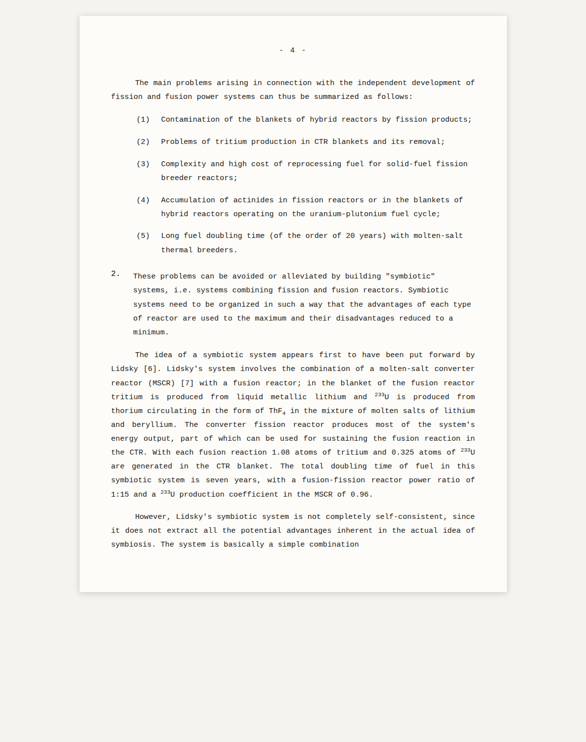- 4 -
The main problems arising in connection with the independent development of fission and fusion power systems can thus be summarized as follows:
(1) Contamination of the blankets of hybrid reactors by fission products;
(2) Problems of tritium production in CTR blankets and its removal;
(3) Complexity and high cost of reprocessing fuel for solid-fuel fission breeder reactors;
(4) Accumulation of actinides in fission reactors or in the blankets of hybrid reactors operating on the uranium-plutonium fuel cycle;
(5) Long fuel doubling time (of the order of 20 years) with molten-salt thermal breeders.
2. These problems can be avoided or alleviated by building "symbiotic" systems, i.e. systems combining fission and fusion reactors. Symbiotic systems need to be organized in such a way that the advantages of each type of reactor are used to the maximum and their disadvantages reduced to a minimum.
The idea of a symbiotic system appears first to have been put forward by Lidsky [6]. Lidsky's system involves the combination of a molten-salt converter reactor (MSCR) [7] with a fusion reactor; in the blanket of the fusion reactor tritium is produced from liquid metallic lithium and 233U is produced from thorium circulating in the form of ThF4 in the mixture of molten salts of lithium and beryllium. The converter fission reactor produces most of the system's energy output, part of which can be used for sustaining the fusion reaction in the CTR. With each fusion reaction 1.08 atoms of tritium and 0.325 atoms of 233U are generated in the CTR blanket. The total doubling time of fuel in this symbiotic system is seven years, with a fusion-fission reactor power ratio of 1:15 and a 233U production coefficient in the MSCR of 0.96.
However, Lidsky's symbiotic system is not completely self-consistent, since it does not extract all the potential advantages inherent in the actual idea of symbiosis. The system is basically a simple combination